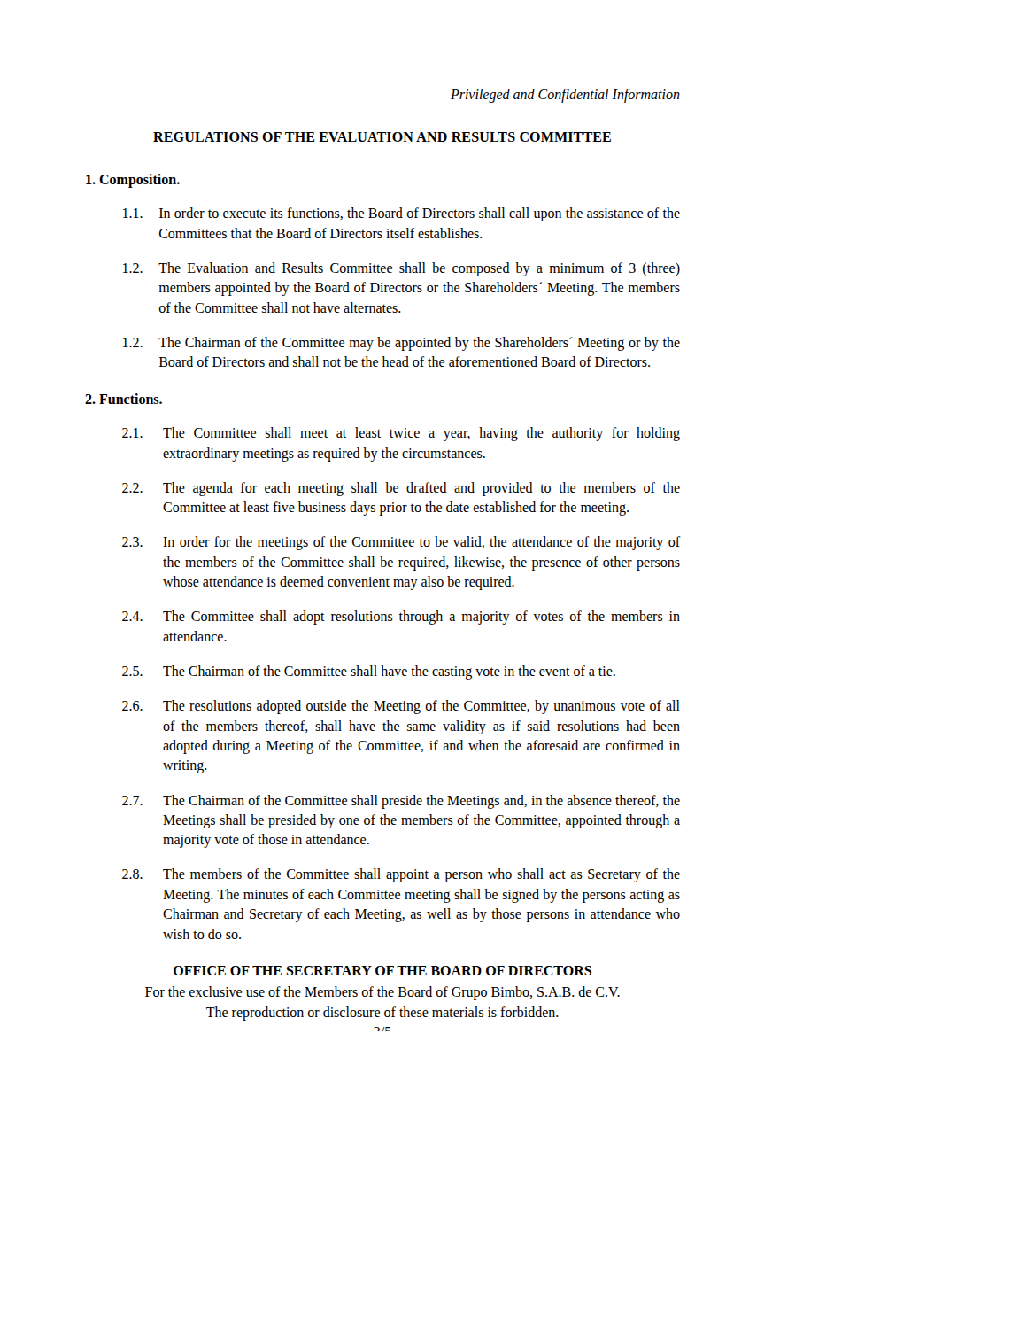Privileged and Confidential Information
REGULATIONS OF THE EVALUATION AND RESULTS COMMITTEE
Composition.
1.1. In order to execute its functions, the Board of Directors shall call upon the assistance of the Committees that the Board of Directors itself establishes.
1.2. The Evaluation and Results Committee shall be composed by a minimum of 3 (three) members appointed by the Board of Directors or the Shareholders´ Meeting. The members of the Committee shall not have alternates.
1.2. The Chairman of the Committee may be appointed by the Shareholders´ Meeting or by the Board of Directors and shall not be the head of the aforementioned Board of Directors.
Functions.
2.1. The Committee shall meet at least twice a year, having the authority for holding extraordinary meetings as required by the circumstances.
2.2. The agenda for each meeting shall be drafted and provided to the members of the Committee at least five business days prior to the date established for the meeting.
2.3. In order for the meetings of the Committee to be valid, the attendance of the majority of the members of the Committee shall be required, likewise, the presence of other persons whose attendance is deemed convenient may also be required.
2.4. The Committee shall adopt resolutions through a majority of votes of the members in attendance.
2.5. The Chairman of the Committee shall have the casting vote in the event of a tie.
2.6. The resolutions adopted outside the Meeting of the Committee, by unanimous vote of all of the members thereof, shall have the same validity as if said resolutions had been adopted during a Meeting of the Committee, if and when the aforesaid are confirmed in writing.
2.7. The Chairman of the Committee shall preside the Meetings and, in the absence thereof, the Meetings shall be presided by one of the members of the Committee, appointed through a majority vote of those in attendance.
2.8. The members of the Committee shall appoint a person who shall act as Secretary of the Meeting. The minutes of each Committee meeting shall be signed by the persons acting as Chairman and Secretary of each Meeting, as well as by those persons in attendance who wish to do so.
OFFICE OF THE SECRETARY OF THE BOARD OF DIRECTORS For the exclusive use of the Members of the Board of Grupo Bimbo, S.A.B. de C.V. The reproduction or disclosure of these materials is forbidden. 3/5